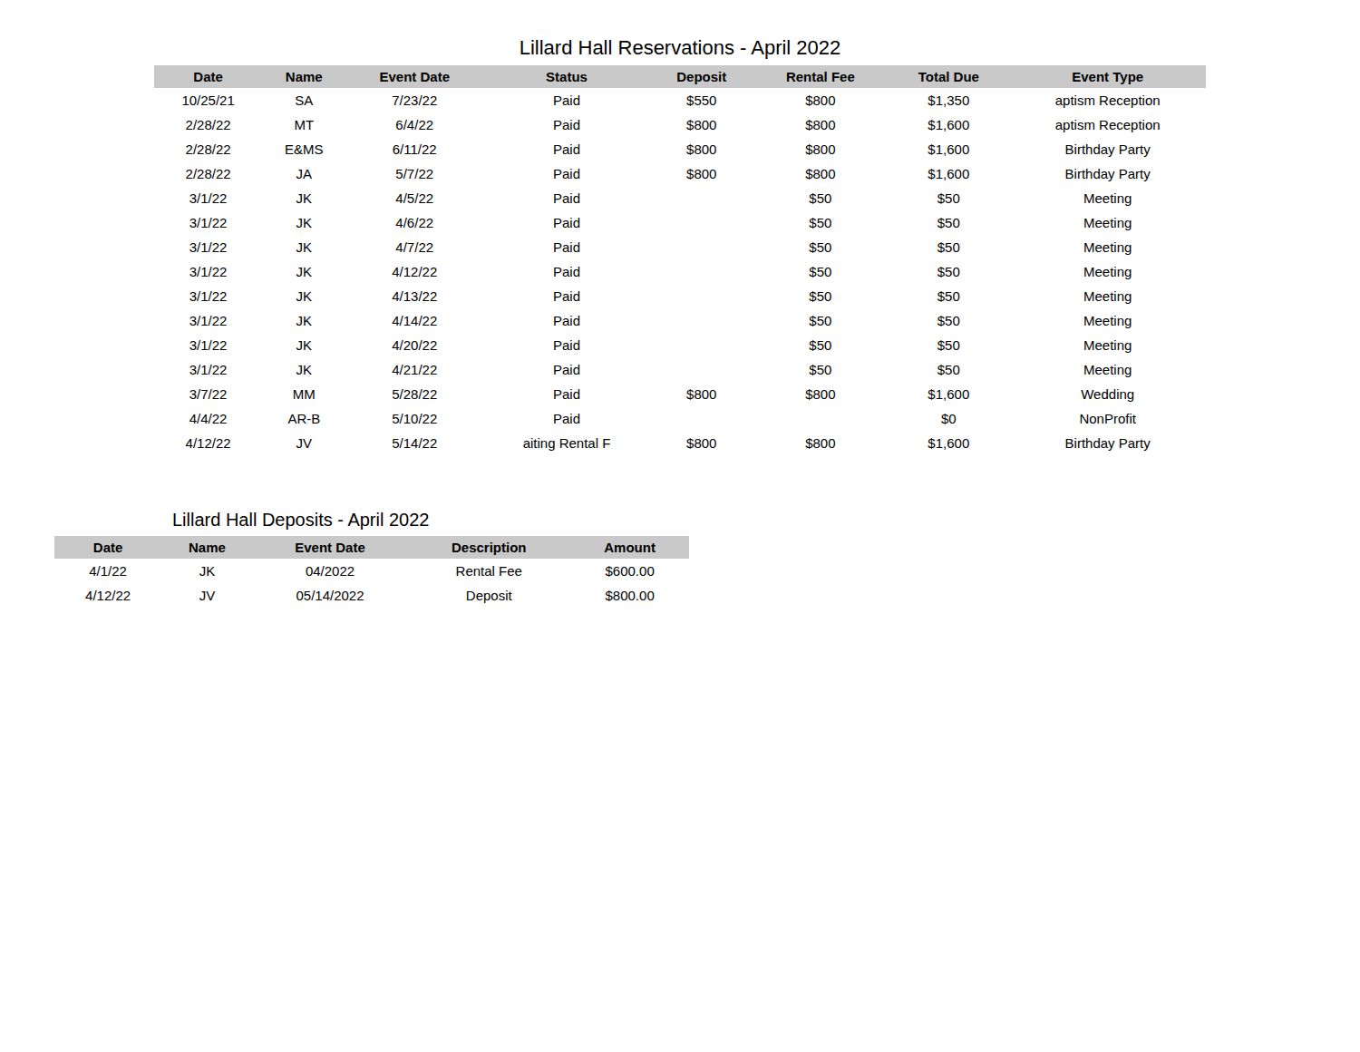Lillard Hall Reservations - April 2022
| Date | Name | Event Date | Status | Deposit | Rental Fee | Total Due | Event Type |
| --- | --- | --- | --- | --- | --- | --- | --- |
| 10/25/21 | SA | 7/23/22 | Paid | $550 | $800 | $1,350 | aptism Reception |
| 2/28/22 | MT | 6/4/22 | Paid | $800 | $800 | $1,600 | aptism Reception |
| 2/28/22 | E&MS | 6/11/22 | Paid | $800 | $800 | $1,600 | Birthday Party |
| 2/28/22 | JA | 5/7/22 | Paid | $800 | $800 | $1,600 | Birthday Party |
| 3/1/22 | JK | 4/5/22 | Paid | | $50 | $50 | Meeting |
| 3/1/22 | JK | 4/6/22 | Paid | | $50 | $50 | Meeting |
| 3/1/22 | JK | 4/7/22 | Paid | | $50 | $50 | Meeting |
| 3/1/22 | JK | 4/12/22 | Paid | | $50 | $50 | Meeting |
| 3/1/22 | JK | 4/13/22 | Paid | | $50 | $50 | Meeting |
| 3/1/22 | JK | 4/14/22 | Paid | | $50 | $50 | Meeting |
| 3/1/22 | JK | 4/20/22 | Paid | | $50 | $50 | Meeting |
| 3/1/22 | JK | 4/21/22 | Paid | | $50 | $50 | Meeting |
| 3/7/22 | MM | 5/28/22 | Paid | $800 | $800 | $1,600 | Wedding |
| 4/4/22 | AR-B | 5/10/22 | Paid | | | $0 | NonProfit |
| 4/12/22 | JV | 5/14/22 | aiting Rental F | $800 | $800 | $1,600 | Birthday Party |
Lillard Hall Deposits - April 2022
| Date | Name | Event Date | Description | Amount |
| --- | --- | --- | --- | --- |
| 4/1/22 | JK | 04/2022 | Rental Fee | $600.00 |
| 4/12/22 | JV | 05/14/2022 | Deposit | $800.00 |